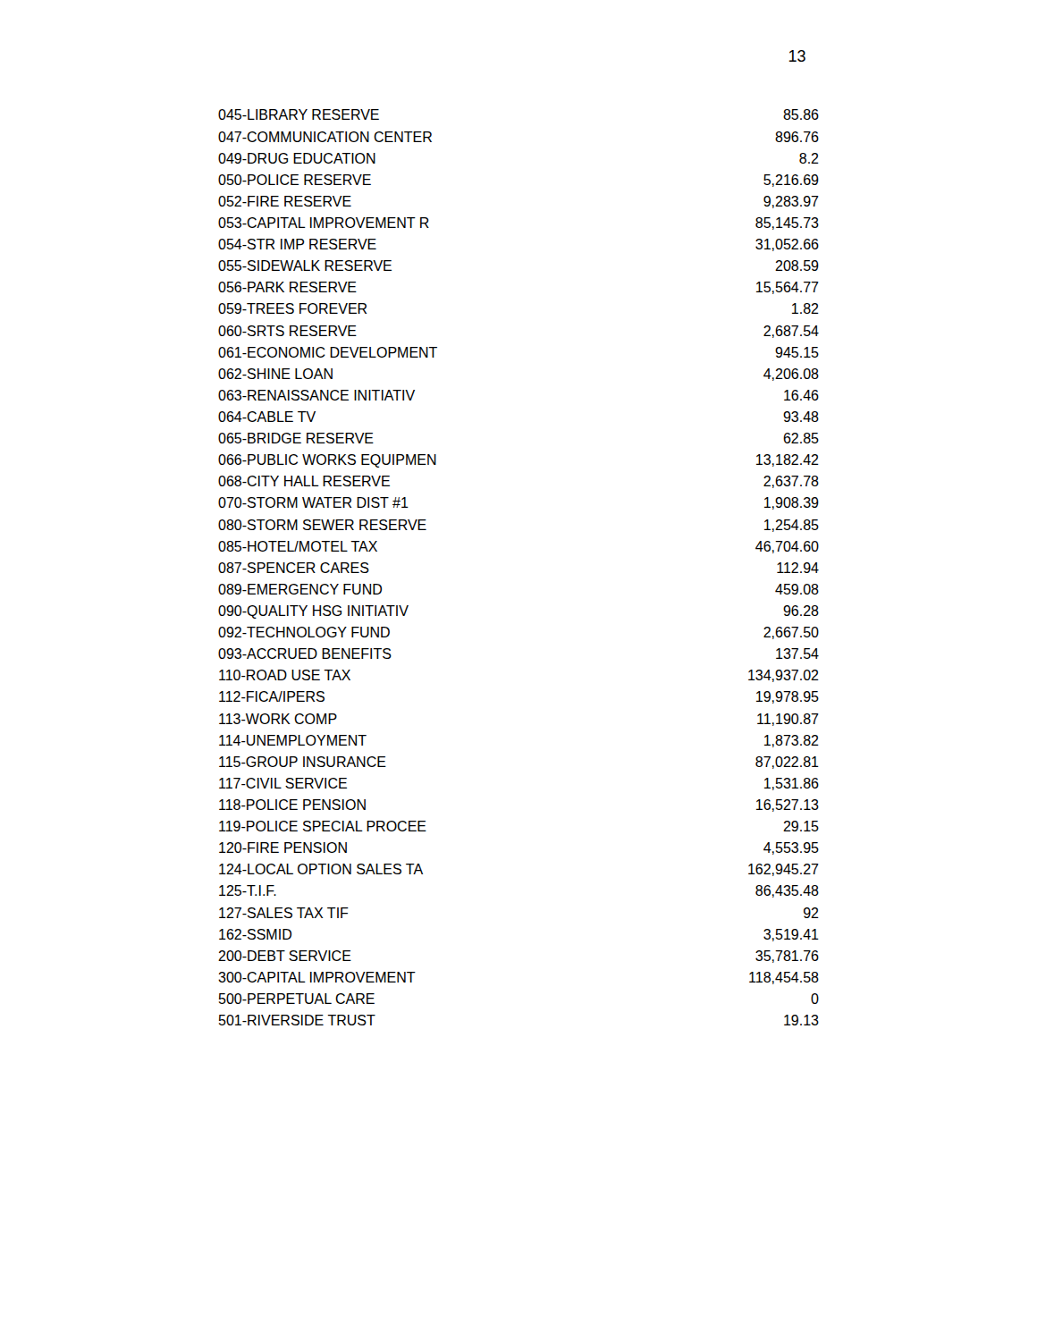13
| 045-LIBRARY RESERVE | 85.86 |
| 047-COMMUNICATION CENTER | 896.76 |
| 049-DRUG EDUCATION | 8.2 |
| 050-POLICE RESERVE | 5,216.69 |
| 052-FIRE RESERVE | 9,283.97 |
| 053-CAPITAL IMPROVEMENT R | 85,145.73 |
| 054-STR IMP RESERVE | 31,052.66 |
| 055-SIDEWALK RESERVE | 208.59 |
| 056-PARK RESERVE | 15,564.77 |
| 059-TREES FOREVER | 1.82 |
| 060-SRTS RESERVE | 2,687.54 |
| 061-ECONOMIC DEVELOPMENT | 945.15 |
| 062-SHINE LOAN | 4,206.08 |
| 063-RENAISSANCE INITIATIV | 16.46 |
| 064-CABLE TV | 93.48 |
| 065-BRIDGE RESERVE | 62.85 |
| 066-PUBLIC WORKS EQUIPMEN | 13,182.42 |
| 068-CITY HALL RESERVE | 2,637.78 |
| 070-STORM WATER DIST #1 | 1,908.39 |
| 080-STORM SEWER RESERVE | 1,254.85 |
| 085-HOTEL/MOTEL TAX | 46,704.60 |
| 087-SPENCER CARES | 112.94 |
| 089-EMERGENCY FUND | 459.08 |
| 090-QUALITY HSG INITIATIV | 96.28 |
| 092-TECHNOLOGY FUND | 2,667.50 |
| 093-ACCRUED BENEFITS | 137.54 |
| 110-ROAD USE TAX | 134,937.02 |
| 112-FICA/IPERS | 19,978.95 |
| 113-WORK COMP | 11,190.87 |
| 114-UNEMPLOYMENT | 1,873.82 |
| 115-GROUP INSURANCE | 87,022.81 |
| 117-CIVIL SERVICE | 1,531.86 |
| 118-POLICE PENSION | 16,527.13 |
| 119-POLICE SPECIAL PROCEE | 29.15 |
| 120-FIRE PENSION | 4,553.95 |
| 124-LOCAL OPTION SALES TA | 162,945.27 |
| 125-T.I.F. | 86,435.48 |
| 127-SALES TAX TIF | 92 |
| 162-SSMID | 3,519.41 |
| 200-DEBT SERVICE | 35,781.76 |
| 300-CAPITAL IMPROVEMENT | 118,454.58 |
| 500-PERPETUAL CARE | 0 |
| 501-RIVERSIDE TRUST | 19.13 |